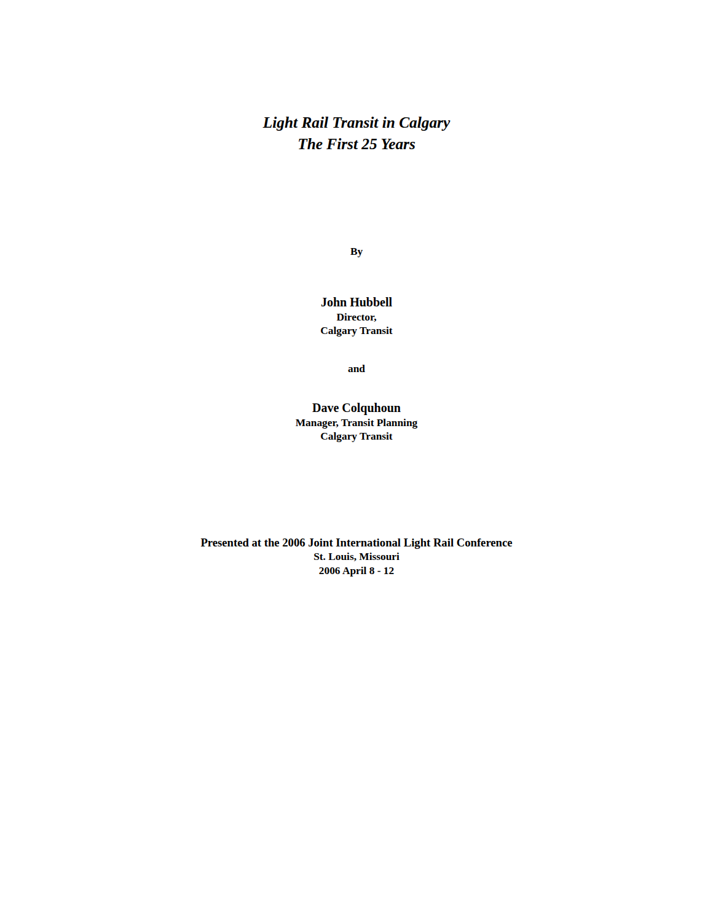Light Rail Transit in Calgary
The First 25 Years
By
John Hubbell
Director,
Calgary Transit
and
Dave Colquhoun
Manager, Transit Planning
Calgary Transit
Presented at the 2006 Joint International Light Rail Conference
St. Louis, Missouri
2006 April 8 - 12